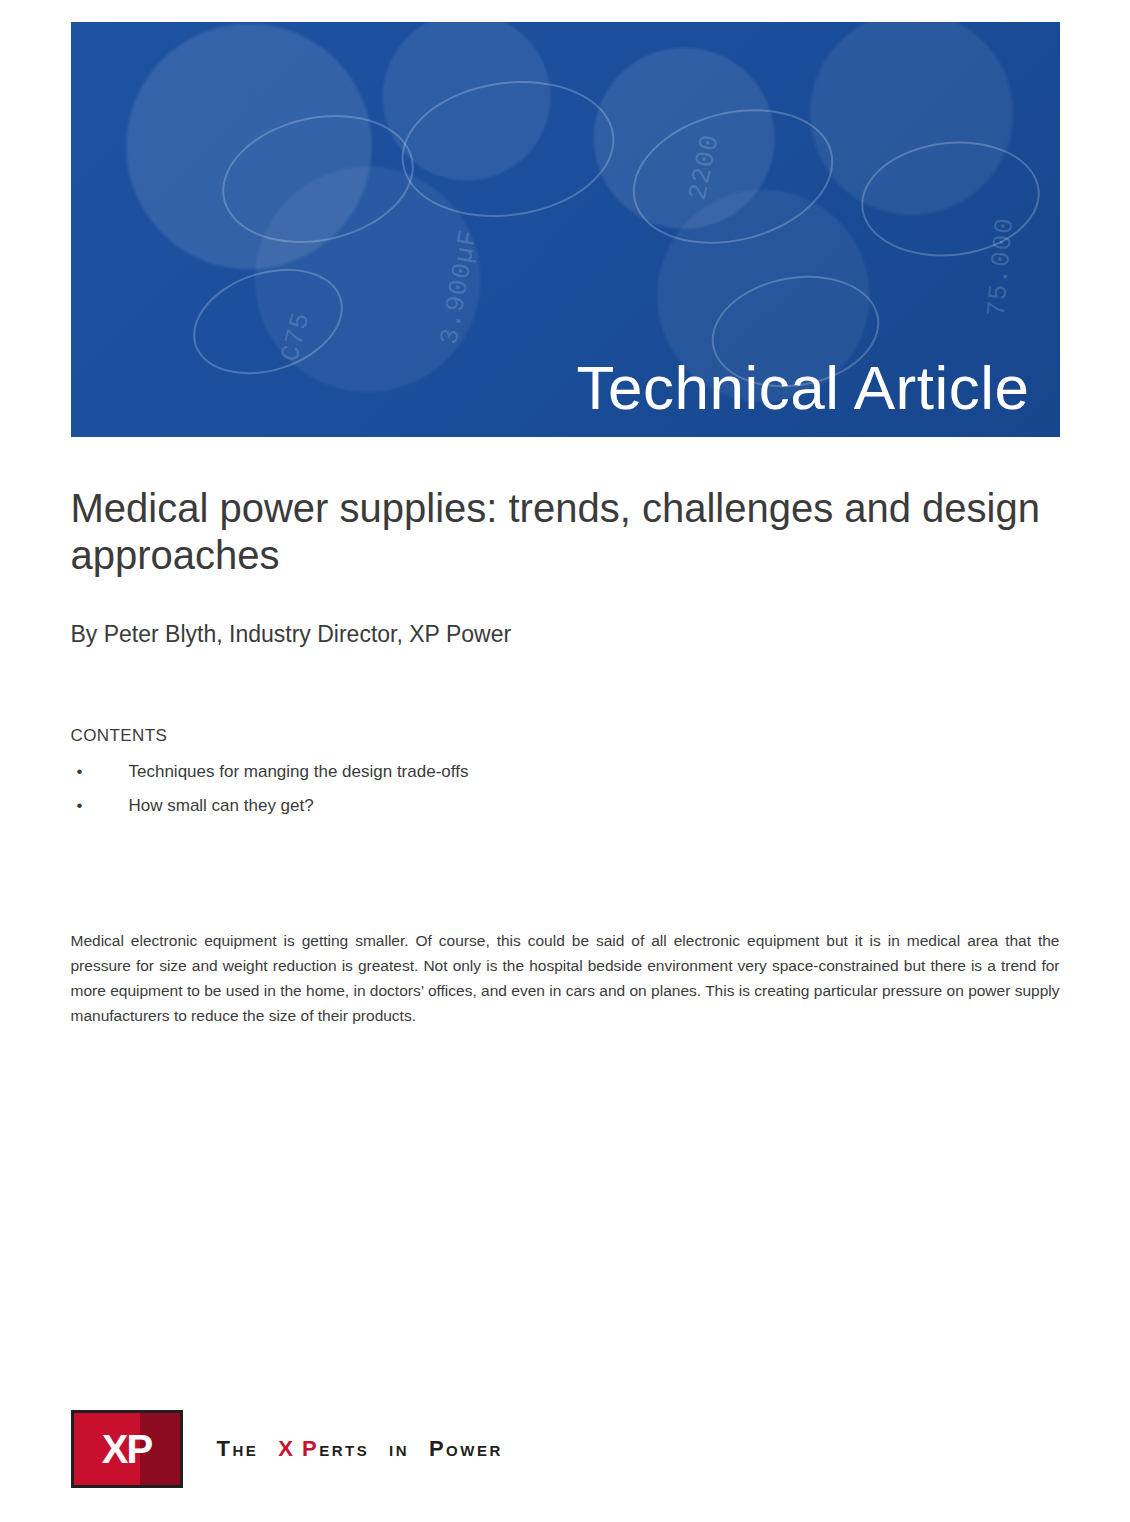3.900µF
C75
75.000
2200
Technical Article
Medical power supplies: trends, challenges and design approaches
By Peter Blyth, Industry Director, XP Power
CONTENTS
Techniques for manging the design trade-offs
How small can they get?
Medical electronic equipment is getting smaller. Of course, this could be said of all electronic equipment but it is in medical area that the pressure for size and weight reduction is greatest. Not only is the hospital bedside environment very space-constrained but there is a trend for more equipment to be used in the home, in doctors’ offices, and even in cars and on planes. This is creating particular pressure on power supply manufacturers to reduce the size of their products.
XP
THE X PERTS IN POWER